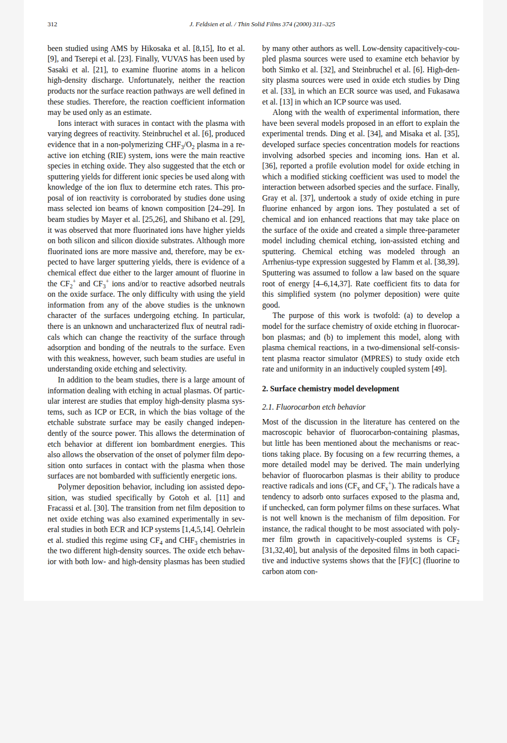312 J. Feldsien et al. / Thin Solid Films 374 (2000) 311–325
been studied using AMS by Hikosaka et al. [8,15], Ito et al. [9], and Tserepi et al. [23]. Finally, VUVAS has been used by Sasaki et al. [21], to examine fluorine atoms in a helicon high-density discharge. Unfortunately, neither the reaction products nor the surface reaction pathways are well defined in these studies. Therefore, the reaction coefficient information may be used only as an estimate.
Ions interact with suraces in contact with the plasma with varying degrees of reactivity. Steinbruchel et al. [6], produced evidence that in a non-polymerizing CHF3/O2 plasma in a reactive ion etching (RIE) system, ions were the main reactive species in etching oxide. They also suggested that the etch or sputtering yields for different ionic species be used along with knowledge of the ion flux to determine etch rates. This proposal of ion reactivity is corroborated by studies done using mass selected ion beams of known composition [24–29]. In beam studies by Mayer et al. [25,26], and Shibano et al. [29], it was observed that more fluorinated ions have higher yields on both silicon and silicon dioxide substrates. Although more fluorinated ions are more massive and, therefore, may be expected to have larger sputtering yields, there is evidence of a chemical effect due either to the larger amount of fluorine in the CF2+ and CF3+ ions and/or to reactive adsorbed neutrals on the oxide surface. The only difficulty with using the yield information from any of the above studies is the unknown character of the surfaces undergoing etching. In particular, there is an unknown and uncharacterized flux of neutral radicals which can change the reactivity of the surface through adsorption and bonding of the neutrals to the surface. Even with this weakness, however, such beam studies are useful in understanding oxide etching and selectivity.
In addition to the beam studies, there is a large amount of information dealing with etching in actual plasmas. Of particular interest are studies that employ high-density plasma systems, such as ICP or ECR, in which the bias voltage of the etchable substrate surface may be easily changed independently of the source power. This allows the determination of etch behavior at different ion bombardment energies. This also allows the observation of the onset of polymer film deposition onto surfaces in contact with the plasma when those surfaces are not bombarded with sufficiently energetic ions.
Polymer deposition behavior, including ion assisted deposition, was studied specifically by Gotoh et al. [11] and Fracassi et al. [30]. The transition from net film deposition to net oxide etching was also examined experimentally in several studies in both ECR and ICP systems [1,4,5,14]. Oehrlein et al. studied this regime using CF4 and CHF3 chemistries in the two different high-density sources. The oxide etch behavior with both low- and high-density plasmas has been studied by many other authors as well. Low-density capacitively-coupled plasma sources were used to examine etch behavior by both Simko et al. [32], and Steinbruchel et al. [6]. High-density plasma sources were used in oxide etch studies by Ding et al. [33], in which an ECR source was used, and Fukasawa et al. [13] in which an ICP source was used.
Along with the wealth of experimental information, there have been several models proposed in an effort to explain the experimental trends. Ding et al. [34], and Misaka et al. [35], developed surface species concentration models for reactions involving adsorbed species and incoming ions. Han et al. [36], reported a profile evolution model for oxide etching in which a modified sticking coefficient was used to model the interaction between adsorbed species and the surface. Finally, Gray et al. [37], undertook a study of oxide etching in pure fluorine enhanced by argon ions. They postulated a set of chemical and ion enhanced reactions that may take place on the surface of the oxide and created a simple three-parameter model including chemical etching, ion-assisted etching and sputtering. Chemical etching was modeled through an Arrhenius-type expression suggested by Flamm et al. [38,39]. Sputtering was assumed to follow a law based on the square root of energy [4–6,14,37]. Rate coefficient fits to data for this simplified system (no polymer deposition) were quite good.
The purpose of this work is twofold: (a) to develop a model for the surface chemistry of oxide etching in fluorocarbon plasmas; and (b) to implement this model, along with plasma chemical reactions, in a two-dimensional self-consistent plasma reactor simulator (MPRES) to study oxide etch rate and uniformity in an inductively coupled system [49].
2. Surface chemistry model development
2.1. Fluorocarbon etch behavior
Most of the discussion in the literature has centered on the macroscopic behavior of fluorocarbon-containing plasmas, but little has been mentioned about the mechanisms or reactions taking place. By focusing on a few recurring themes, a more detailed model may be derived. The main underlying behavior of fluorocarbon plasmas is their ability to produce reactive radicals and ions (CFx and CFx+). The radicals have a tendency to adsorb onto surfaces exposed to the plasma and, if unchecked, can form polymer films on these surfaces. What is not well known is the mechanism of film deposition. For instance, the radical thought to be most associated with polymer film growth in capacitively-coupled systems is CF2 [31,32,40], but analysis of the deposited films in both capacitive and inductive systems shows that the [F]/[C] (fluorine to carbon atom con-